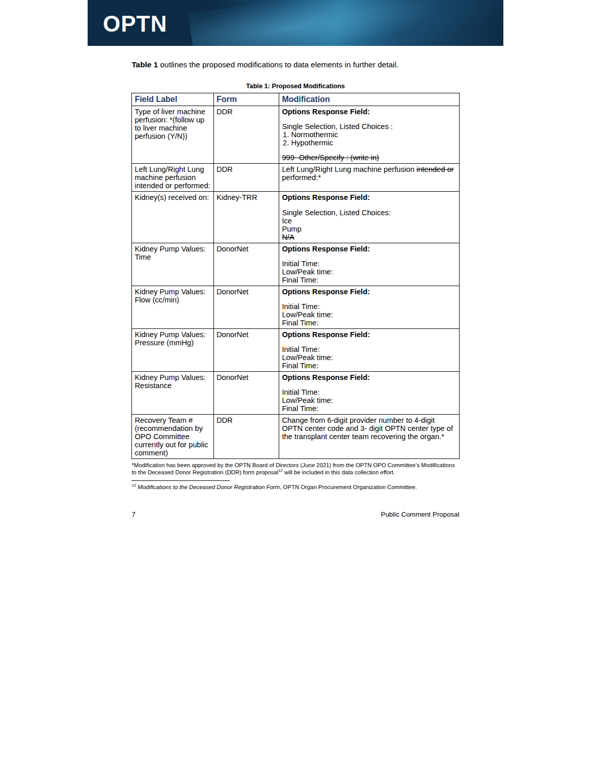OPTN
Table 1 outlines the proposed modifications to data elements in further detail.
Table 1: Proposed Modifications
| Field Label | Form | Modification |
| --- | --- | --- |
| Type of liver machine perfusion: *(follow up to liver machine perfusion (Y/N)) | DDR | Options Response Field: Single Selection, Listed Choices : Normothermic Hypothermic 999- Other/Specify : (write in) |
| Left Lung/Right Lung machine perfusion intended or performed: | DDR | Left Lung/Right Lung machine perfusion intended or performed:* |
| Kidney(s) received on: | Kidney-TRR | Options Response Field: Single Selection, Listed Choices: Ice Pump N/A |
| Kidney Pump Values: Time | DonorNet | Options Response Field: Initial Time: Low/Peak time: Final Time: |
| Kidney Pump Values: Flow (cc/min) | DonorNet | Options Response Field: Initial Time: Low/Peak time: Final Time: |
| Kidney Pump Values: Pressure (mmHg) | DonorNet | Options Response Field: Initial Time: Low/Peak time: Final Time: |
| Kidney Pump Values: Resistance | DonorNet | Options Response Field: Initial Time: Low/Peak time: Final Time: |
| Recovery Team # (recommendation by OPO Committee currently out for public comment) | DDR | Change from 6-digit provider number to 4-digit OPTN center code and 3- digit OPTN center type of the transplant center team recovering the organ.* |
*Modification has been approved by the OPTN Board of Directors (June 2021) from the OPTN OPO Committee’s Modifications to the Deceased Donor Registration (DDR) form proposal12 will be included in this data collection effort.
12 Modifications to the Deceased Donor Registration Form, OPTN Organ Procurement Organization Committee.
7 Public Comment Proposal